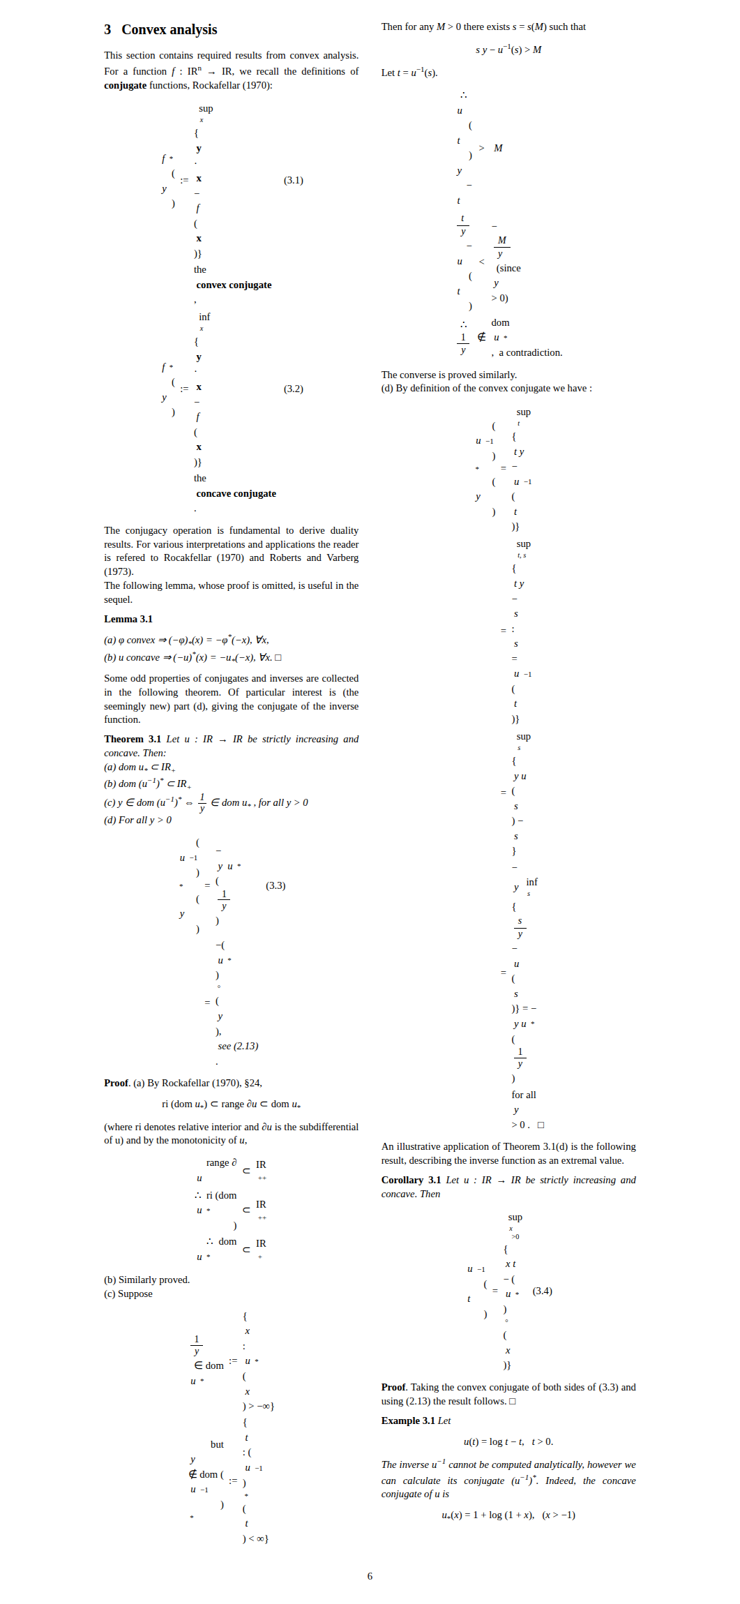3 Convex analysis
This section contains required results from convex analysis. For a function f : IRn → IR, we recall the definitions of conjugate functions, Rockafellar (1970):
f*(y) := sup x {y · x − f(x)} (3.1)
the convex conjugate,
f*(y) := inf x {y · x − f(x)} (3.2)
the concave conjugate .
The conjugacy operation is fundamental to derive duality results. For various interpretations and applications the reader is refered to Rocakfellar (1970) and Roberts and Varberg (1973).
The following lemma, whose proof is omitted, is useful in the sequel.
Lemma 3.1
(a) φ convex ⇒ (−φ)*(x) = −φ*(−x), ∀x,
(b) u concave ⇒ (−u)*(x) = −u*(−x), ∀x. □
Some odd properties of conjugates and inverses are collected in the following theorem. Of particular interest is (the seemingly new) part (d), giving the conjugate of the inverse function.
Theorem 3.1 Let u : IR → IR be strictly increasing and concave. Then:
(a) dom u* ⊂ IR+
(b) dom (u−1)* ⊂ IR+
(c) y ∈ dom (u−1)* ⇔ 1 y ∈ dom u* , for all y > 0
(d) For all y > 0
(u−1)*(y) = −y u*(1 y) (3.3)
= −(u*)°(y), see (2.13).
Proof. (a) By Rockafellar (1970), §24,
ri (dom u*) ⊂ range ∂u ⊂ dom u*
(where ri denotes relative interior and ∂u is the subdifferential of u) and by the monotonicity of u,
range ∂u ⊂ IR++
∴ ri (dom u*) ⊂ IR++
∴ dom u* ⊂ IR+
(b) Similarly proved.
(c) Suppose
1 y ∈ dom u* := {x : u*(x) > −∞}
but y ∉ dom (u−1)* := {t : (u−1)*(t) < ∞}
Then for any M > 0 there exists s = s(M) such that
s y − u−1(s) > M
Let t = u−1(s).
∴ u(t)y − t > M
ty − u(t) < −My (since y > 0)
∴ 1 y ∉ dom u*, a contradiction.
The converse is proved similarly.
(d) By definition of the convex conjugate we have :
(u−1)*(y) = sup t{t y − u−1(t)}
= sup t, s{t y − s : s = u−1(t)}
= sup s{y u(s) − s}
= −y inf s {sy − u(s)} = −y u*(1 y)
for all y > 0 . □
An illustrative application of Theorem 3.1(d) is the following result, describing the inverse function as an extremal value.
Corollary 3.1 Let u : IR → IR be strictly increasing and concave. Then
u−1(t) = sup x>0 {x t − (u*)°(x)} (3.4)
Proof. Taking the convex conjugate of both sides of (3.3) and using (2.13) the result follows. □
Example 3.1 Let
u(t) = log t − t, t > 0.
The inverse u−1 cannot be computed analytically, however we can calculate its conjugate (u−1)*. Indeed, the concave conjugate of u is
u*(x) = 1 + log (1 + x), (x > −1)
6